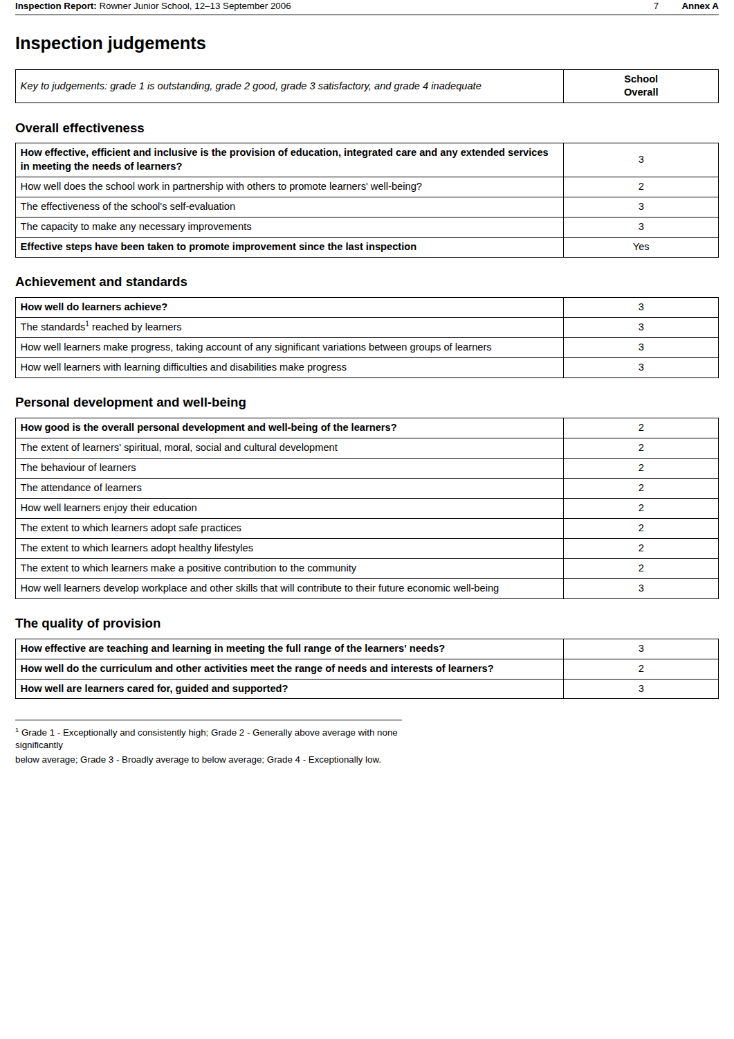Inspection Report: Rowner Junior School, 12–13 September 2006
7
Annex A
Inspection judgements
| Key to judgements: grade 1 is outstanding, grade 2 good, grade 3 satisfactory, and grade 4 inadequate | School Overall |
Overall effectiveness
| How effective, efficient and inclusive is the provision of education, integrated care and any extended services in meeting the needs of learners? | 3 |
| How well does the school work in partnership with others to promote learners' well-being? | 2 |
| The effectiveness of the school's self-evaluation | 3 |
| The capacity to make any necessary improvements | 3 |
| Effective steps have been taken to promote improvement since the last inspection | Yes |
Achievement and standards
| How well do learners achieve? | 3 |
| The standards 1 reached by learners | 3 |
| How well learners make progress, taking account of any significant variations between groups of learners | 3 |
| How well learners with learning difficulties and disabilities make progress | 3 |
Personal development and well-being
| How good is the overall personal development and well-being of the learners? | 2 |
| The extent of learners' spiritual, moral, social and cultural development | 2 |
| The behaviour of learners | 2 |
| The attendance of learners | 2 |
| How well learners enjoy their education | 2 |
| The extent to which learners adopt safe practices | 2 |
| The extent to which learners adopt healthy lifestyles | 2 |
| The extent to which learners make a positive contribution to the community | 2 |
| How well learners develop workplace and other skills that will contribute to their future economic well-being | 3 |
The quality of provision
| How effective are teaching and learning in meeting the full range of the learners' needs? | 3 |
| How well do the curriculum and other activities meet the range of needs and interests of learners? | 2 |
| How well are learners cared for, guided and supported? | 3 |
1 Grade 1 - Exceptionally and consistently high; Grade 2 - Generally above average with none significantly
below average; Grade 3 - Broadly average to below average; Grade 4 - Exceptionally low.